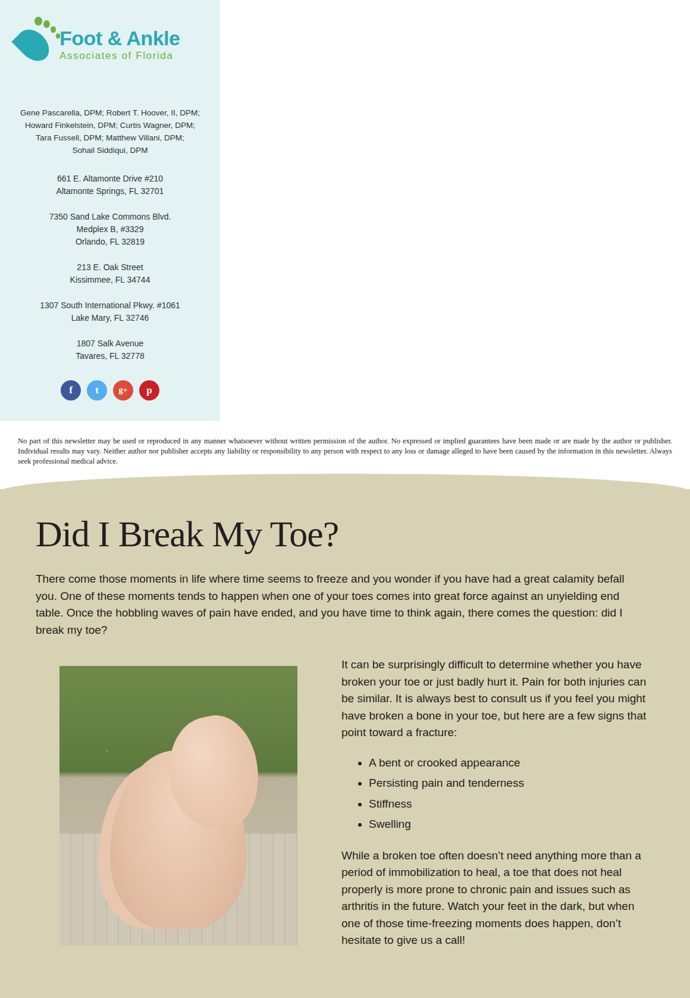Foot & Ankle
Associates of Florida
Gene Pascarella, DPM; Robert T. Hoover, II, DPM;
Howard Finkelstein, DPM; Curtis Wagner, DPM;
Tara Fussell, DPM; Matthew Villani, DPM;
Sohail Siddiqui, DPM
661 E. Altamonte Drive #210
Altamonte Springs, FL 32701
7350 Sand Lake Commons Blvd.
Medplex B, #3329
Orlando, FL 32819
213 E. Oak Street
Kissimmee, FL 34744
1307 South International Pkwy. #1061
Lake Mary, FL 32746
1807 Salk Avenue
Tavares, FL 32778
f t g+ p
No part of this newsletter may be used or reproduced in any manner whatsoever without written permission of the author. No expressed or implied guarantees have been made or are made by the author or publisher. Individual results may vary. Neither author nor publisher accepts any liability or responsibility to any person with respect to any loss or damage alleged to have been caused by the information in this newsletter. Always seek professional medical advice.
Did I Break My Toe?
There come those moments in life where time seems to freeze and you wonder if you have had a great calamity befall you. One of these moments tends to happen when one of your toes comes into great force against an unyielding end table. Once the hobbling waves of pain have ended, and you have time to think again, there comes the question: did I break my toe?
It can be surprisingly difficult to determine whether you have broken your toe or just badly hurt it. Pain for both injuries can be similar. It is always best to consult us if you feel you might have broken a bone in your toe, but here are a few signs that point toward a fracture:
A bent or crooked appearance
Persisting pain and tenderness
Stiffness
Swelling
While a broken toe often doesn’t need anything more than a period of immobilization to heal, a toe that does not heal properly is more prone to chronic pain and issues such as arthritis in the future. Watch your feet in the dark, but when one of those time-freezing moments does happen, don’t hesitate to give us a call!